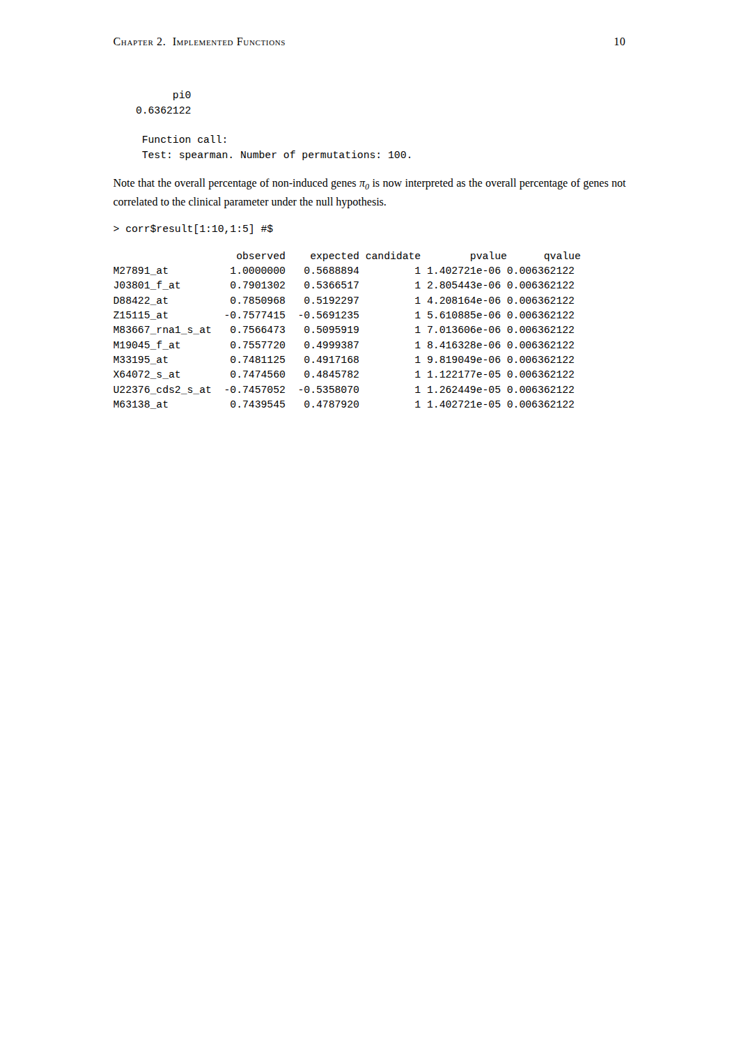Chapter 2. Implemented Functions 10
      pi0
0.6362122

 Function call:
 Test: spearman. Number of permutations: 100.
Note that the overall percentage of non-induced genes π0 is now interpreted as the overall percentage of genes not correlated to the clinical parameter under the null hypothesis.
> corr$result[1:10,1:5] #$
                    observed    expected candidate        pvalue      qvalue
M27891_at          1.0000000   0.5688894         1 1.402721e-06 0.006362122
J03801_f_at        0.7901302   0.5366517         1 2.805443e-06 0.006362122
D88422_at          0.7850968   0.5192297         1 4.208164e-06 0.006362122
Z15115_at         -0.7577415  -0.5691235         1 5.610885e-06 0.006362122
M83667_rna1_s_at   0.7566473   0.5095919         1 7.013606e-06 0.006362122
M19045_f_at        0.7557720   0.4999387         1 8.416328e-06 0.006362122
M33195_at          0.7481125   0.4917168         1 9.819049e-06 0.006362122
X64072_s_at        0.7474560   0.4845782         1 1.122177e-05 0.006362122
U22376_cds2_s_at  -0.7457052  -0.5358070         1 1.262449e-05 0.006362122
M63138_at          0.7439545   0.4787920         1 1.402721e-05 0.006362122